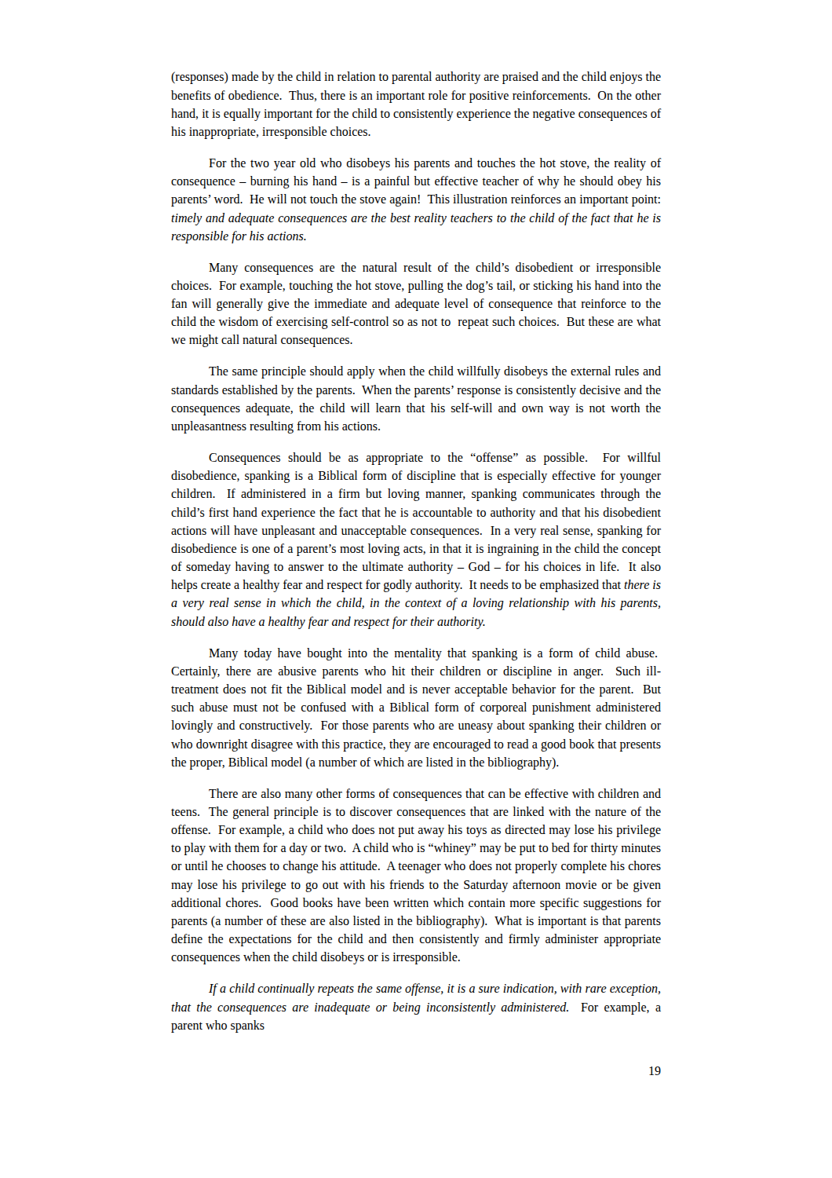(responses) made by the child in relation to parental authority are praised and the child enjoys the benefits of obedience. Thus, there is an important role for positive reinforcements. On the other hand, it is equally important for the child to consistently experience the negative consequences of his inappropriate, irresponsible choices.
For the two year old who disobeys his parents and touches the hot stove, the reality of consequence – burning his hand – is a painful but effective teacher of why he should obey his parents’ word. He will not touch the stove again! This illustration reinforces an important point: timely and adequate consequences are the best reality teachers to the child of the fact that he is responsible for his actions.
Many consequences are the natural result of the child’s disobedient or irresponsible choices. For example, touching the hot stove, pulling the dog’s tail, or sticking his hand into the fan will generally give the immediate and adequate level of consequence that reinforce to the child the wisdom of exercising self-control so as not to repeat such choices. But these are what we might call natural consequences.
The same principle should apply when the child willfully disobeys the external rules and standards established by the parents. When the parents’ response is consistently decisive and the consequences adequate, the child will learn that his self-will and own way is not worth the unpleasantness resulting from his actions.
Consequences should be as appropriate to the “offense” as possible. For willful disobedience, spanking is a Biblical form of discipline that is especially effective for younger children. If administered in a firm but loving manner, spanking communicates through the child’s first hand experience the fact that he is accountable to authority and that his disobedient actions will have unpleasant and unacceptable consequences. In a very real sense, spanking for disobedience is one of a parent’s most loving acts, in that it is ingraining in the child the concept of someday having to answer to the ultimate authority – God – for his choices in life. It also helps create a healthy fear and respect for godly authority. It needs to be emphasized that there is a very real sense in which the child, in the context of a loving relationship with his parents, should also have a healthy fear and respect for their authority.
Many today have bought into the mentality that spanking is a form of child abuse. Certainly, there are abusive parents who hit their children or discipline in anger. Such ill-treatment does not fit the Biblical model and is never acceptable behavior for the parent. But such abuse must not be confused with a Biblical form of corporeal punishment administered lovingly and constructively. For those parents who are uneasy about spanking their children or who downright disagree with this practice, they are encouraged to read a good book that presents the proper, Biblical model (a number of which are listed in the bibliography).
There are also many other forms of consequences that can be effective with children and teens. The general principle is to discover consequences that are linked with the nature of the offense. For example, a child who does not put away his toys as directed may lose his privilege to play with them for a day or two. A child who is “whiney” may be put to bed for thirty minutes or until he chooses to change his attitude. A teenager who does not properly complete his chores may lose his privilege to go out with his friends to the Saturday afternoon movie or be given additional chores. Good books have been written which contain more specific suggestions for parents (a number of these are also listed in the bibliography). What is important is that parents define the expectations for the child and then consistently and firmly administer appropriate consequences when the child disobeys or is irresponsible.
If a child continually repeats the same offense, it is a sure indication, with rare exception, that the consequences are inadequate or being inconsistently administered. For example, a parent who spanks
19